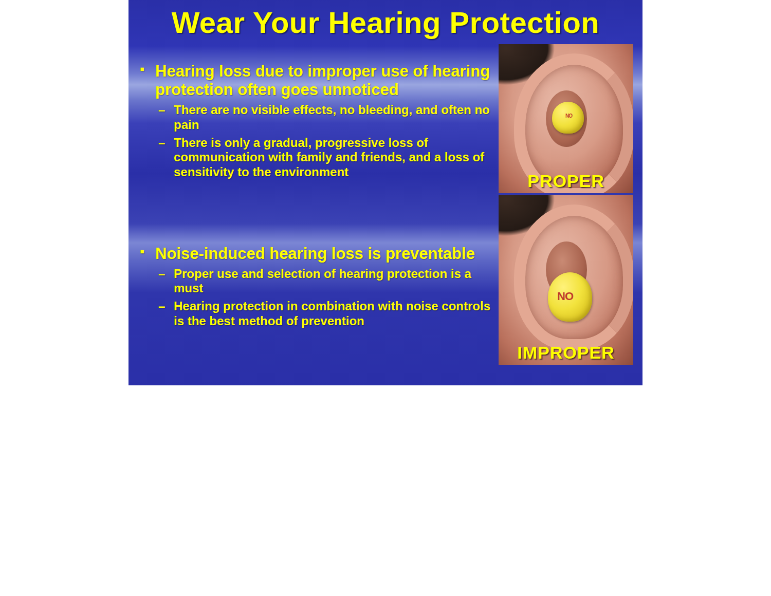Wear Your Hearing Protection
Hearing loss due to improper use of hearing protection often goes unnoticed
There are no visible effects, no bleeding, and often no pain
There is only a gradual, progressive loss of communication with family and friends, and a loss of sensitivity to the environment
Noise-induced hearing loss is preventable
Proper use and selection of hearing protection is a must
Hearing protection in combination with noise controls is the best method of prevention
NO
PROPER
NO
IMPROPER